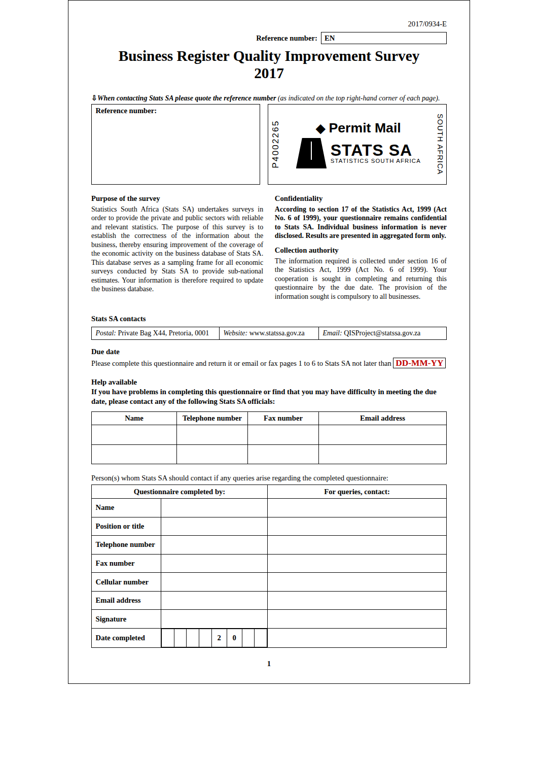2017/0934-E
Reference number:
EN
Business Register Quality Improvement Survey
2017
⇩When contacting Stats SA please quote the reference number (as indicated on the top right-hand corner of each page).
Reference number:
P4002265
◆Permit Mail
STATS SA
STATISTICS SOUTH AFRICA
SOUTH AFRICA
Purpose of the survey
Statistics South Africa (Stats SA) undertakes surveys in order to provide the private and public sectors with reliable and relevant statistics. The purpose of this survey is to establish the correctness of the information about the business, thereby ensuring improvement of the coverage of the economic activity on the business database of Stats SA. This database serves as a sampling frame for all economic surveys conducted by Stats SA to provide sub-national estimates. Your information is therefore required to update the business database.
Confidentiality
According to section 17 of the Statistics Act, 1999 (Act No. 6 of 1999), your questionnaire remains confidential to Stats SA. Individual business information is never disclosed. Results are presented in aggregated form only.
Collection authority
The information required is collected under section 16 of the Statistics Act, 1999 (Act No. 6 of 1999). Your cooperation is sought in completing and returning this questionnaire by the due date. The provision of the information sought is compulsory to all businesses.
Stats SA contacts
| Postal: Private Bag X44, Pretoria, 0001 | Website: www.statssa.gov.za | Email: QISProject@statssa.gov.za |
Due date
Please complete this questionnaire and return it or email or fax pages 1 to 6 to Stats SA not later than DD-MM-YY
Help available
If you have problems in completing this questionnaire or find that you may have difficulty in meeting the due date, please contact any of the following Stats SA officials:
| Name | Telephone number | Fax number | Email address |
| --- | --- | --- | --- |
Person(s) whom Stats SA should contact if any queries arise regarding the completed questionnaire:
| Questionnaire completed by: | For queries, contact: |
| --- | --- |
| Name | | |
| Position or title | | |
| Telephone number | | |
| Fax number | | |
| Cellular number | | |
| Email address | | |
| Signature | | |
| Date completed | / / / / / 2 / 0 / / / | |
1